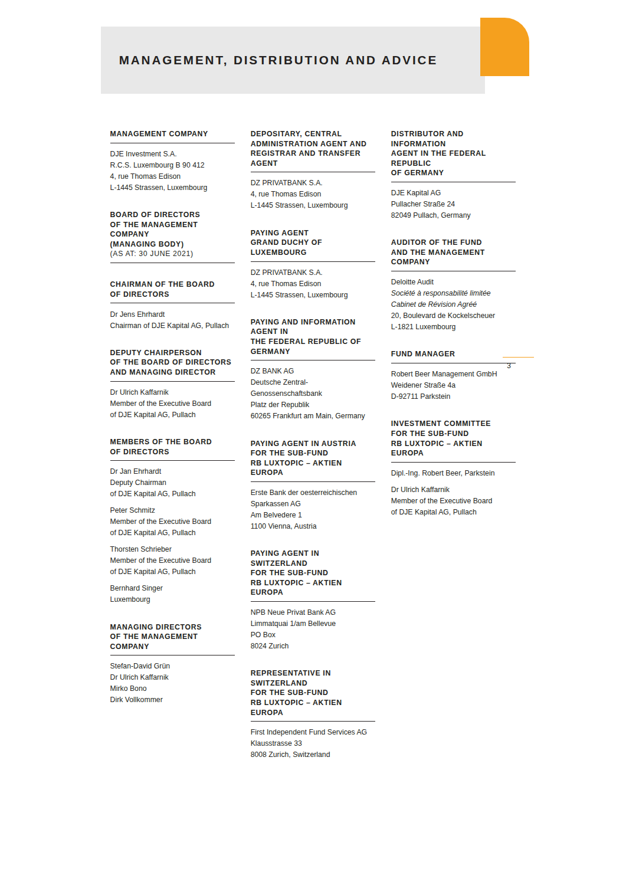Management, Distribution and Advice
3
Management Company
DJE Investment S.A.
R.C.S. Luxembourg B 90 412
4, rue Thomas Edison
L-1445 Strassen, Luxembourg
Board of Directors
of the Management Company
(Managing Body)
(As at: 30 June 2021)
Chairman of the Board
of Directors
Dr Jens Ehrhardt
Chairman of DJE Kapital AG, Pullach
Deputy Chairperson
of the Board of Directors
and Managing Director
Dr Ulrich Kaffarnik
Member of the Executive Board
of DJE Kapital AG, Pullach
Members of the Board
of Directors
Dr Jan Ehrhardt
Deputy Chairman
of DJE Kapital AG, Pullach
Peter Schmitz
Member of the Executive Board
of DJE Kapital AG, Pullach
Thorsten Schrieber
Member of the Executive Board
of DJE Kapital AG, Pullach
Bernhard Singer
Luxembourg
Managing Directors
of the Management Company
Stefan-David Grün
Dr Ulrich Kaffarnik
Mirko Bono
Dirk Vollkommer
Depositary, Central
Administration Agent and
Registrar and Transfer Agent
DZ PRIVATBANK S.A.
4, rue Thomas Edison
L-1445 Strassen, Luxembourg
Paying Agent
Grand Duchy of Luxembourg
DZ PRIVATBANK S.A.
4, rue Thomas Edison
L-1445 Strassen, Luxembourg
Paying and Information Agent in
the Federal Republic of Germany
DZ BANK AG
Deutsche Zentral-Genossenschaftsbank
Platz der Republik
60265 Frankfurt am Main, Germany
Paying Agent in Austria
for the Sub-Fund
RB LuxTopic – Aktien Europa
Erste Bank der oesterreichischen
Sparkassen AG
Am Belvedere 1
1100 Vienna, Austria
Paying Agent in Switzerland
for the Sub-Fund
RB LuxTopic – Aktien Europa
NPB Neue Privat Bank AG
Limmatquai 1/am Bellevue
PO Box
8024 Zurich
Representative in Switzerland
for the Sub-Fund
RB LuxTopic – Aktien Europa
First Independent Fund Services AG
Klausstrasse 33
8008 Zurich, Switzerland
Distributor and Information
Agent in the Federal Republic
of Germany
DJE Kapital AG
Pullacher Straße 24
82049 Pullach, Germany
Auditor of the Fund
and the Management Company
Deloitte Audit
Société à responsabilité limitée
Cabinet de Révision Agréé
20, Boulevard de Kockelscheuer
L-1821 Luxembourg
Fund Manager
Robert Beer Management GmbH
Weidener Straße 4a
D-92711 Parkstein
Investment Committee
for the Sub-Fund
RB LuxTopic – Aktien Europa
Dipl.-Ing. Robert Beer, Parkstein
Dr Ulrich Kaffarnik
Member of the Executive Board
of DJE Kapital AG, Pullach